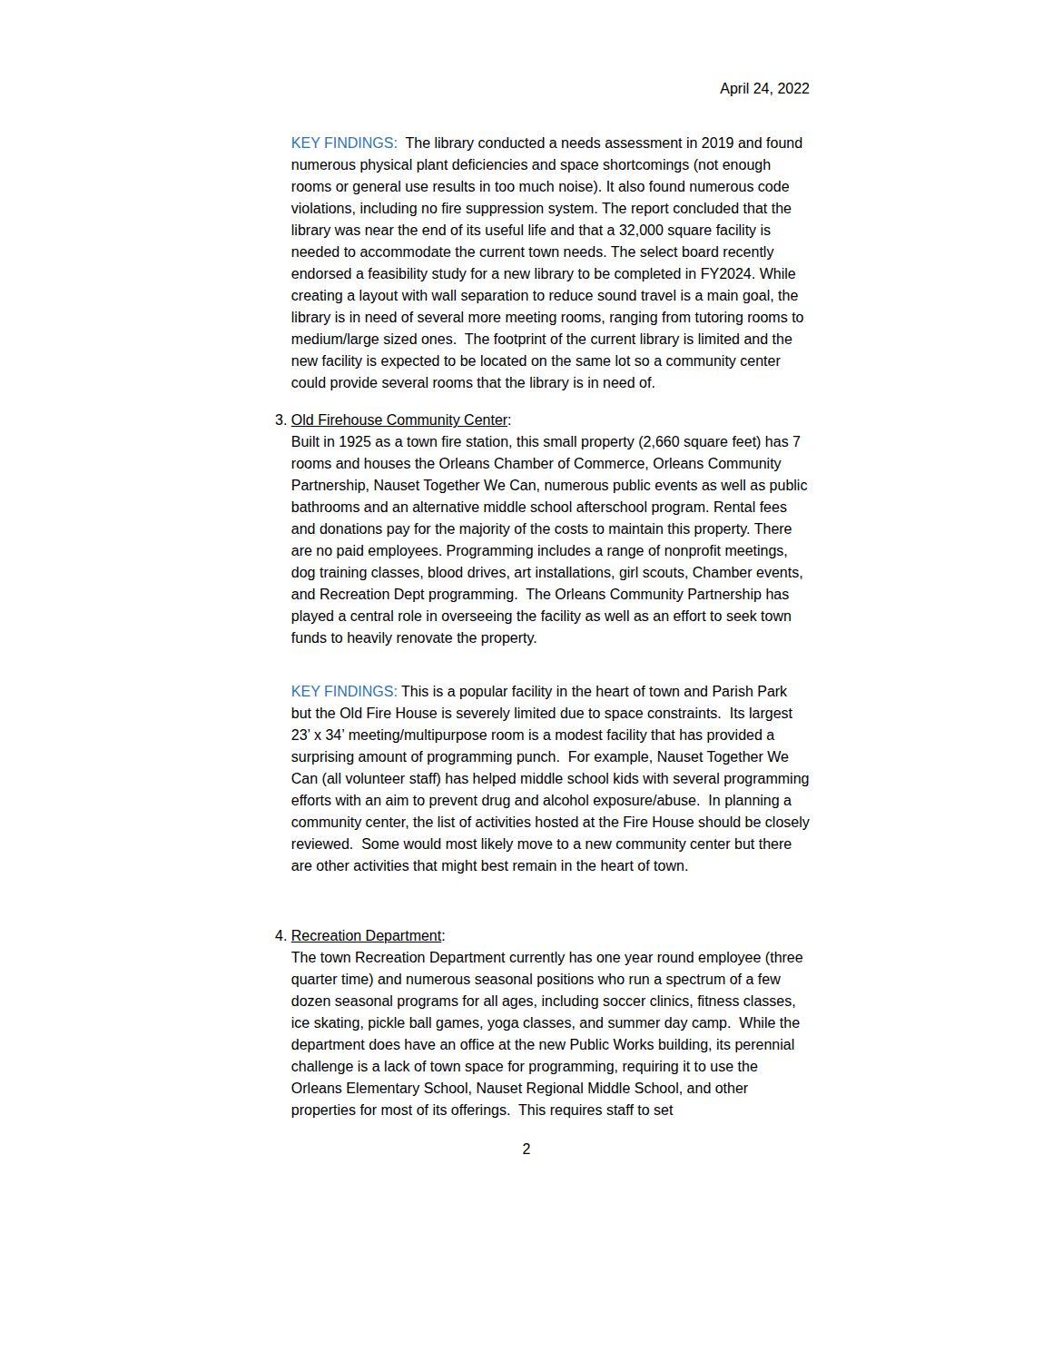April 24, 2022
KEY FINDINGS: The library conducted a needs assessment in 2019 and found numerous physical plant deficiencies and space shortcomings (not enough rooms or general use results in too much noise). It also found numerous code violations, including no fire suppression system. The report concluded that the library was near the end of its useful life and that a 32,000 square facility is needed to accommodate the current town needs. The select board recently endorsed a feasibility study for a new library to be completed in FY2024. While creating a layout with wall separation to reduce sound travel is a main goal, the library is in need of several more meeting rooms, ranging from tutoring rooms to medium/large sized ones. The footprint of the current library is limited and the new facility is expected to be located on the same lot so a community center could provide several rooms that the library is in need of.
Old Firehouse Community Center:
Built in 1925 as a town fire station, this small property (2,660 square feet) has 7 rooms and houses the Orleans Chamber of Commerce, Orleans Community Partnership, Nauset Together We Can, numerous public events as well as public bathrooms and an alternative middle school afterschool program. Rental fees and donations pay for the majority of the costs to maintain this property. There are no paid employees. Programming includes a range of nonprofit meetings, dog training classes, blood drives, art installations, girl scouts, Chamber events, and Recreation Dept programming. The Orleans Community Partnership has played a central role in overseeing the facility as well as an effort to seek town funds to heavily renovate the property.
KEY FINDINGS: This is a popular facility in the heart of town and Parish Park but the Old Fire House is severely limited due to space constraints. Its largest 23’ x 34’ meeting/multipurpose room is a modest facility that has provided a surprising amount of programming punch. For example, Nauset Together We Can (all volunteer staff) has helped middle school kids with several programming efforts with an aim to prevent drug and alcohol exposure/abuse. In planning a community center, the list of activities hosted at the Fire House should be closely reviewed. Some would most likely move to a new community center but there are other activities that might best remain in the heart of town.
Recreation Department:
The town Recreation Department currently has one year round employee (three quarter time) and numerous seasonal positions who run a spectrum of a few dozen seasonal programs for all ages, including soccer clinics, fitness classes, ice skating, pickle ball games, yoga classes, and summer day camp. While the department does have an office at the new Public Works building, its perennial challenge is a lack of town space for programming, requiring it to use the Orleans Elementary School, Nauset Regional Middle School, and other properties for most of its offerings. This requires staff to set
2